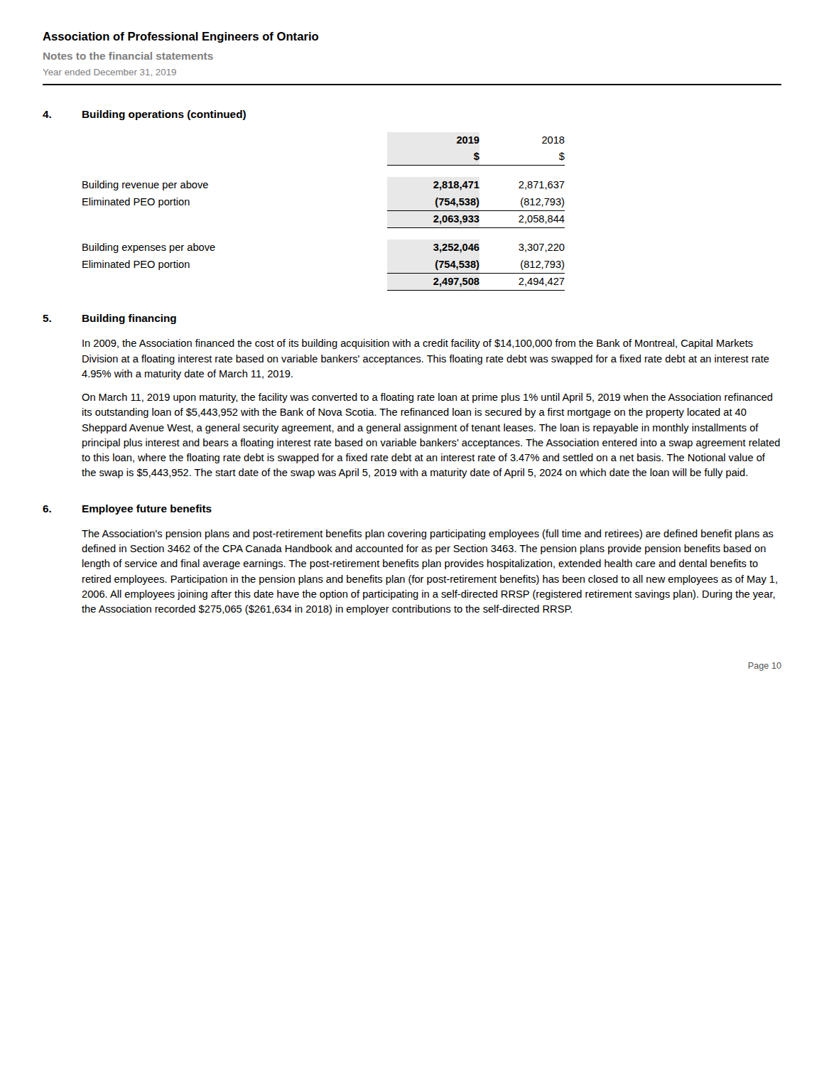Association of Professional Engineers of Ontario
Notes to the financial statements
Year ended December 31, 2019
4. Building operations (continued)
| | 2019 | 2018 |
| | $ | $ |
| Building revenue per above | 2,818,471 | 2,871,637 |
| Eliminated PEO portion | (754,538) | (812,793) |
| | 2,063,933 | 2,058,844 |
| Building expenses per above | 3,252,046 | 3,307,220 |
| Eliminated PEO portion | (754,538) | (812,793) |
| | 2,497,508 | 2,494,427 |
5. Building financing
In 2009, the Association financed the cost of its building acquisition with a credit facility of $14,100,000 from the Bank of Montreal, Capital Markets Division at a floating interest rate based on variable bankers' acceptances. This floating rate debt was swapped for a fixed rate debt at an interest rate 4.95% with a maturity date of March 11, 2019.
On March 11, 2019 upon maturity, the facility was converted to a floating rate loan at prime plus 1% until April 5, 2019 when the Association refinanced its outstanding loan of $5,443,952 with the Bank of Nova Scotia. The refinanced loan is secured by a first mortgage on the property located at 40 Sheppard Avenue West, a general security agreement, and a general assignment of tenant leases. The loan is repayable in monthly installments of principal plus interest and bears a floating interest rate based on variable bankers' acceptances. The Association entered into a swap agreement related to this loan, where the floating rate debt is swapped for a fixed rate debt at an interest rate of 3.47% and settled on a net basis. The Notional value of the swap is $5,443,952. The start date of the swap was April 5, 2019 with a maturity date of April 5, 2024 on which date the loan will be fully paid.
6. Employee future benefits
The Association's pension plans and post-retirement benefits plan covering participating employees (full time and retirees) are defined benefit plans as defined in Section 3462 of the CPA Canada Handbook and accounted for as per Section 3463. The pension plans provide pension benefits based on length of service and final average earnings. The post-retirement benefits plan provides hospitalization, extended health care and dental benefits to retired employees. Participation in the pension plans and benefits plan (for post-retirement benefits) has been closed to all new employees as of May 1, 2006. All employees joining after this date have the option of participating in a self-directed RRSP (registered retirement savings plan). During the year, the Association recorded $275,065 ($261,634 in 2018) in employer contributions to the self-directed RRSP.
Page 10